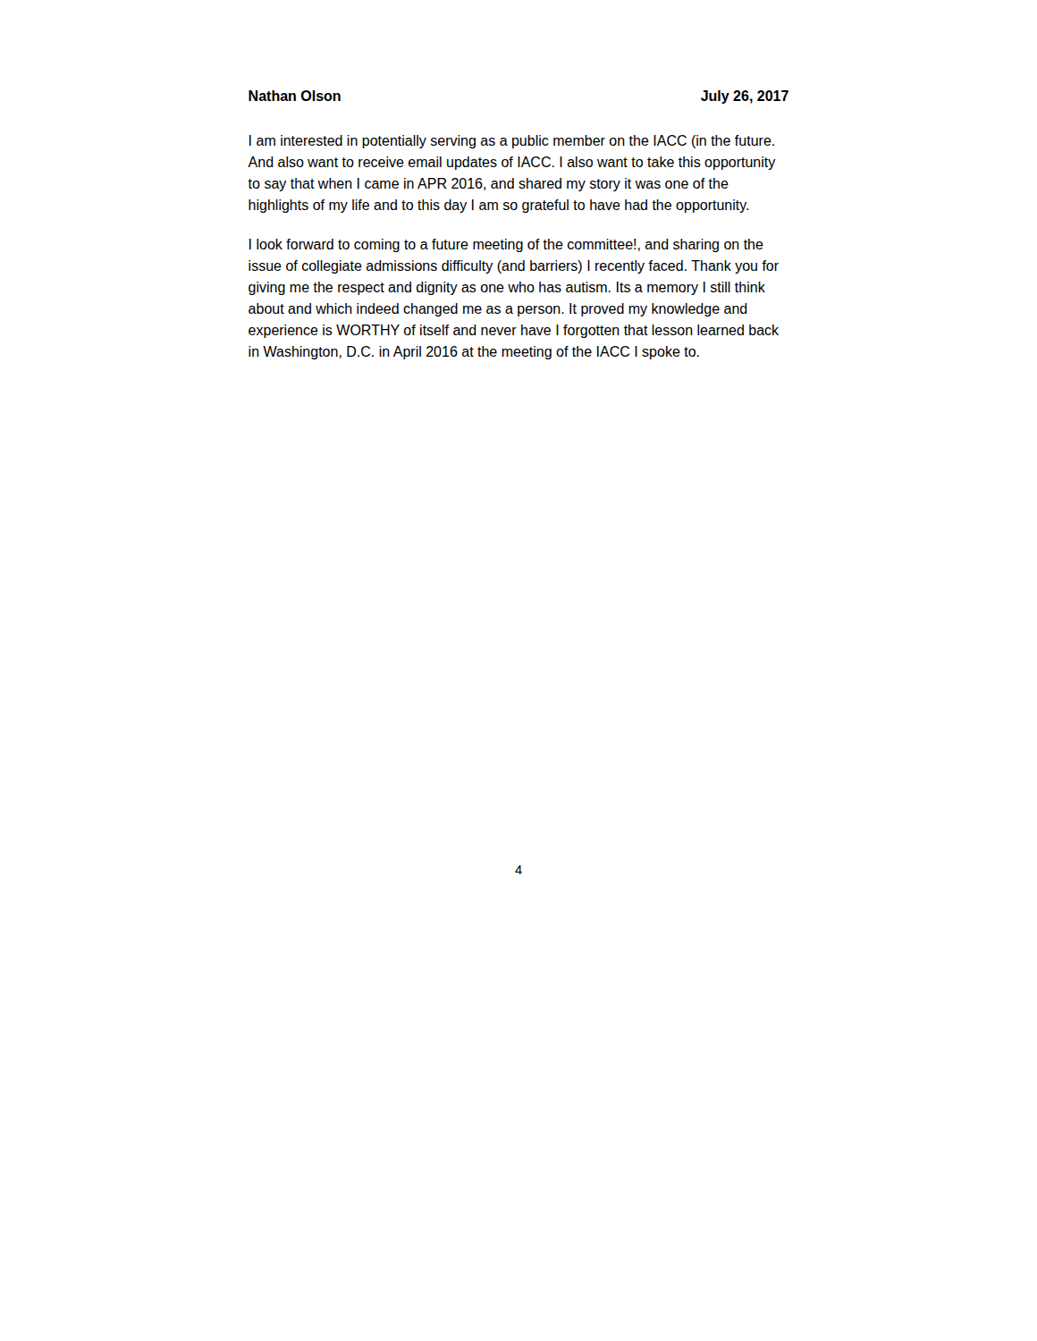Nathan Olson July 26, 2017
I am interested in potentially serving as a public member on the IACC (in the future. And also want to receive email updates of IACC. I also want to take this opportunity to say that when I came in APR 2016, and shared my story it was one of the highlights of my life and to this day I am so grateful to have had the opportunity.
I look forward to coming to a future meeting of the committee!, and sharing on the issue of collegiate admissions difficulty (and barriers) I recently faced. Thank you for giving me the respect and dignity as one who has autism. Its a memory I still think about and which indeed changed me as a person. It proved my knowledge and experience is WORTHY of itself and never have I forgotten that lesson learned back in Washington, D.C. in April 2016 at the meeting of the IACC I spoke to.
4